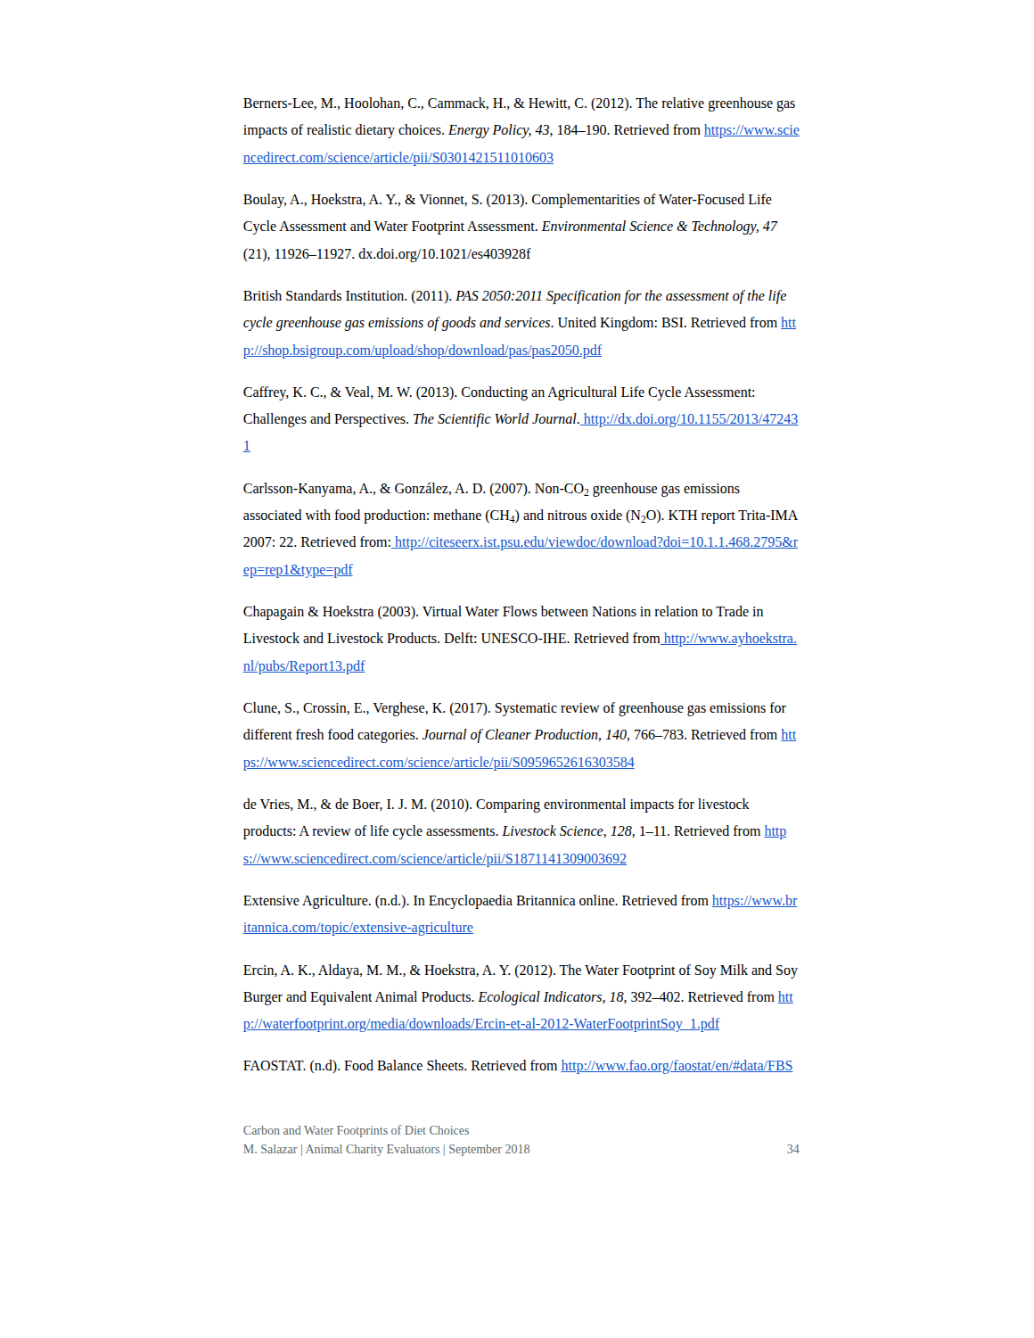Berners-Lee, M., Hoolohan, C., Cammack, H., & Hewitt, C. (2012). The relative greenhouse gas impacts of realistic dietary choices. Energy Policy, 43, 184–190. Retrieved from https://www.sciencedirect.com/science/article/pii/S0301421511010603
Boulay, A., Hoekstra, A. Y., & Vionnet, S. (2013). Complementarities of Water-Focused Life Cycle Assessment and Water Footprint Assessment. Environmental Science & Technology, 47 (21), 11926–11927. dx.doi.org/10.1021/es403928f
British Standards Institution. (2011). PAS 2050:2011 Specification for the assessment of the life cycle greenhouse gas emissions of goods and services. United Kingdom: BSI. Retrieved from http://shop.bsigroup.com/upload/shop/download/pas/pas2050.pdf
Caffrey, K. C., & Veal, M. W. (2013). Conducting an Agricultural Life Cycle Assessment: Challenges and Perspectives. The Scientific World Journal. http://dx.doi.org/10.1155/2013/472431
Carlsson-Kanyama, A., & González, A. D. (2007). Non-CO2 greenhouse gas emissions associated with food production: methane (CH4) and nitrous oxide (N2O). KTH report Trita-IMA 2007: 22. Retrieved from: http://citeseerx.ist.psu.edu/viewdoc/download?doi=10.1.1.468.2795&rep=rep1&type=pdf
Chapagain & Hoekstra (2003). Virtual Water Flows between Nations in relation to Trade in Livestock and Livestock Products. Delft: UNESCO-IHE. Retrieved from http://www.ayhoekstra.nl/pubs/Report13.pdf
Clune, S., Crossin, E., Verghese, K. (2017). Systematic review of greenhouse gas emissions for different fresh food categories. Journal of Cleaner Production, 140, 766–783. Retrieved from https://www.sciencedirect.com/science/article/pii/S0959652616303584
de Vries, M., & de Boer, I. J. M. (2010). Comparing environmental impacts for livestock products: A review of life cycle assessments. Livestock Science, 128, 1–11. Retrieved from https://www.sciencedirect.com/science/article/pii/S1871141309003692
Extensive Agriculture. (n.d.). In Encyclopaedia Britannica online. Retrieved from https://www.britannica.com/topic/extensive-agriculture
Ercin, A. K., Aldaya, M. M., & Hoekstra, A. Y. (2012). The Water Footprint of Soy Milk and Soy Burger and Equivalent Animal Products. Ecological Indicators, 18, 392–402. Retrieved from http://waterfootprint.org/media/downloads/Ercin-et-al-2012-WaterFootprintSoy_1.pdf
FAOSTAT. (n.d). Food Balance Sheets. Retrieved from http://www.fao.org/faostat/en/#data/FBS
Carbon and Water Footprints of Diet Choices M. Salazar | Animal Charity Evaluators | September 2018 34